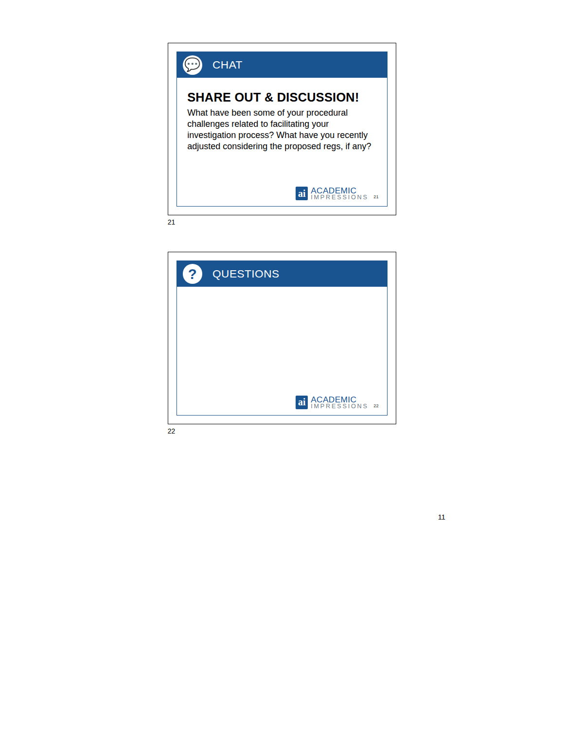💬
CHAT
SHARE OUT & DISCUSSION!
What have been some of your procedural challenges related to facilitating your investigation process? What have you recently adjusted considering the proposed regs, if any?
ai
ACADEMIC
IMPRESSIONS
21
21
?
QUESTIONS
ai
ACADEMIC
IMPRESSIONS
22
22
11